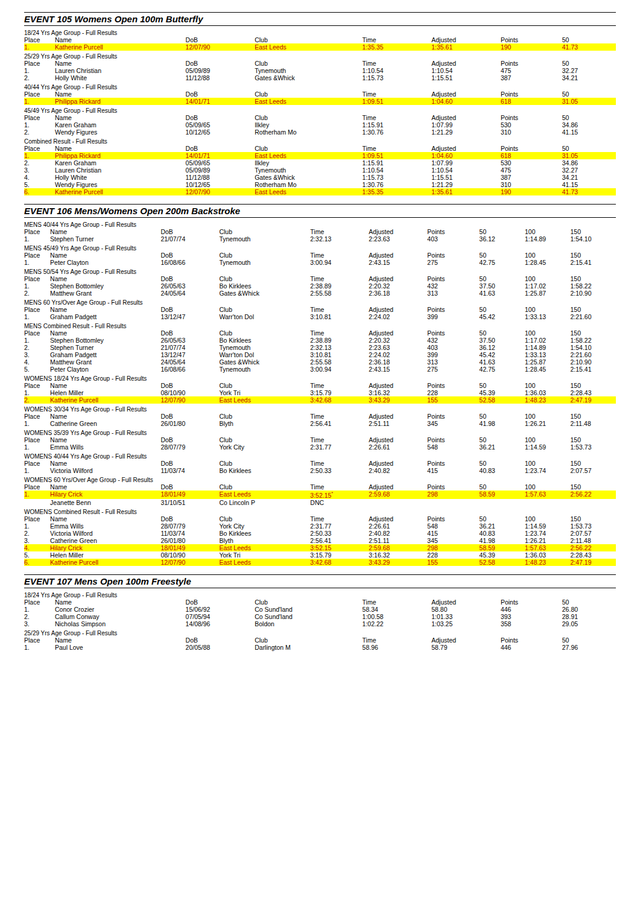EVENT 105 Womens Open 100m Butterfly
18/24 Yrs Age Group - Full Results
| Place | Name | DoB | Club | Time | Adjusted | Points | 50 |
| --- | --- | --- | --- | --- | --- | --- | --- |
| 1. | Katherine Purcell | 12/07/90 | East Leeds | 1:35.35 | 1:35.61 | 190 | 41.73 |
25/29 Yrs Age Group - Full Results
| Place | Name | DoB | Club | Time | Adjusted | Points | 50 |
| --- | --- | --- | --- | --- | --- | --- | --- |
| 1. | Lauren Christian | 05/09/89 | Tynemouth | 1:10.54 | 1:10.54 | 475 | 32.27 |
| 2. | Holly White | 11/12/88 | Gates &Whick | 1:15.73 | 1:15.51 | 387 | 34.21 |
40/44 Yrs Age Group - Full Results
| Place | Name | DoB | Club | Time | Adjusted | Points | 50 |
| --- | --- | --- | --- | --- | --- | --- | --- |
| 1. | Philippa Rickard | 14/01/71 | East Leeds | 1:09.51 | 1:04.60 | 618 | 31.05 |
45/49 Yrs Age Group - Full Results
| Place | Name | DoB | Club | Time | Adjusted | Points | 50 |
| --- | --- | --- | --- | --- | --- | --- | --- |
| 1. | Karen Graham | 05/09/65 | Ilkley | 1:15.91 | 1:07.99 | 530 | 34.86 |
| 2. | Wendy Figures | 10/12/65 | Rotherham Mo | 1:30.76 | 1:21.29 | 310 | 41.15 |
Combined Result - Full Results
| Place | Name | DoB | Club | Time | Adjusted | Points | 50 |
| --- | --- | --- | --- | --- | --- | --- | --- |
| 1. | Philippa Rickard | 14/01/71 | East Leeds | 1:09.51 | 1:04.60 | 618 | 31.05 |
| 2. | Karen Graham | 05/09/65 | Ilkley | 1:15.91 | 1:07.99 | 530 | 34.86 |
| 3. | Lauren Christian | 05/09/89 | Tynemouth | 1:10.54 | 1:10.54 | 475 | 32.27 |
| 4. | Holly White | 11/12/88 | Gates &Whick | 1:15.73 | 1:15.51 | 387 | 34.21 |
| 5. | Wendy Figures | 10/12/65 | Rotherham Mo | 1:30.76 | 1:21.29 | 310 | 41.15 |
| 6. | Katherine Purcell | 12/07/90 | East Leeds | 1:35.35 | 1:35.61 | 190 | 41.73 |
EVENT 106 Mens/Womens Open 200m Backstroke
MENS 40/44 Yrs Age Group - Full Results
| Place | Name | DoB | Club | Time | Adjusted | Points | 50 | 100 | 150 |
| --- | --- | --- | --- | --- | --- | --- | --- | --- | --- |
| 1. | Stephen Turner | 21/07/74 | Tynemouth | 2:32.13 | 2:23.63 | 403 | 36.12 | 1:14.89 | 1:54.10 |
MENS 45/49 Yrs Age Group - Full Results
| Place | Name | DoB | Club | Time | Adjusted | Points | 50 | 100 | 150 |
| --- | --- | --- | --- | --- | --- | --- | --- | --- | --- |
| 1. | Peter Clayton | 16/08/66 | Tynemouth | 3:00.94 | 2:43.15 | 275 | 42.75 | 1:28.45 | 2:15.41 |
MENS 50/54 Yrs Age Group - Full Results
| Place | Name | DoB | Club | Time | Adjusted | Points | 50 | 100 | 150 |
| --- | --- | --- | --- | --- | --- | --- | --- | --- | --- |
| 1. | Stephen Bottomley | 26/05/63 | Bo Kirklees | 2:38.89 | 2:20.32 | 432 | 37.50 | 1:17.02 | 1:58.22 |
| 2. | Matthew Grant | 24/05/64 | Gates &Whick | 2:55.58 | 2:36.18 | 313 | 41.63 | 1:25.87 | 2:10.90 |
MENS 60 Yrs/Over Age Group - Full Results
| Place | Name | DoB | Club | Time | Adjusted | Points | 50 | 100 | 150 |
| --- | --- | --- | --- | --- | --- | --- | --- | --- | --- |
| 1. | Graham Padgett | 13/12/47 | Warr'ton Dol | 3:10.81 | 2:24.02 | 399 | 45.42 | 1:33.13 | 2:21.60 |
MENS Combined Result - Full Results
| Place | Name | DoB | Club | Time | Adjusted | Points | 50 | 100 | 150 |
| --- | --- | --- | --- | --- | --- | --- | --- | --- | --- |
| 1. | Stephen Bottomley | 26/05/63 | Bo Kirklees | 2:38.89 | 2:20.32 | 432 | 37.50 | 1:17.02 | 1:58.22 |
| 2. | Stephen Turner | 21/07/74 | Tynemouth | 2:32.13 | 2:23.63 | 403 | 36.12 | 1:14.89 | 1:54.10 |
| 3. | Graham Padgett | 13/12/47 | Warr'ton Dol | 3:10.81 | 2:24.02 | 399 | 45.42 | 1:33.13 | 2:21.60 |
| 4. | Matthew Grant | 24/05/64 | Gates &Whick | 2:55.58 | 2:36.18 | 313 | 41.63 | 1:25.87 | 2:10.90 |
| 5. | Peter Clayton | 16/08/66 | Tynemouth | 3:00.94 | 2:43.15 | 275 | 42.75 | 1:28.45 | 2:15.41 |
WOMENS 18/24 Yrs Age Group - Full Results
| Place | Name | DoB | Club | Time | Adjusted | Points | 50 | 100 | 150 |
| --- | --- | --- | --- | --- | --- | --- | --- | --- | --- |
| 1. | Helen Miller | 08/10/90 | York Tri | 3:15.79 | 3:16.32 | 228 | 45.39 | 1:36.03 | 2:28.43 |
| 2. | Katherine Purcell | 12/07/90 | East Leeds | 3:42.68 | 3:43.29 | 155 | 52.58 | 1:48.23 | 2:47.19 |
WOMENS 30/34 Yrs Age Group - Full Results
| Place | Name | DoB | Club | Time | Adjusted | Points | 50 | 100 | 150 |
| --- | --- | --- | --- | --- | --- | --- | --- | --- | --- |
| 1. | Catherine Green | 26/01/80 | Blyth | 2:56.41 | 2:51.11 | 345 | 41.98 | 1:26.21 | 2:11.48 |
WOMENS 35/39 Yrs Age Group - Full Results
| Place | Name | DoB | Club | Time | Adjusted | Points | 50 | 100 | 150 |
| --- | --- | --- | --- | --- | --- | --- | --- | --- | --- |
| 1. | Emma Wills | 28/07/79 | York City | 2:31.77 | 2:26.61 | 548 | 36.21 | 1:14.59 | 1:53.73 |
WOMENS 40/44 Yrs Age Group - Full Results
| Place | Name | DoB | Club | Time | Adjusted | Points | 50 | 100 | 150 |
| --- | --- | --- | --- | --- | --- | --- | --- | --- | --- |
| 1. | Victoria Wilford | 11/03/74 | Bo Kirklees | 2:50.33 | 2:40.82 | 415 | 40.83 | 1:23.74 | 2:07.57 |
WOMENS 60 Yrs/Over Age Group - Full Results
| Place | Name | DoB | Club | Time | Adjusted | Points | 50 | 100 | 150 |
| --- | --- | --- | --- | --- | --- | --- | --- | --- | --- |
| 1. | Hilary Crick | 18/01/49 | East Leeds | 3:52.15 * | 2:59.68 | 298 | 58.59 | 1:57.63 | 2:56.22 |
| | Jeanette Benn | 31/10/51 | Co Lincoln P | DNC | | | | | |
WOMENS Combined Result - Full Results
| Place | Name | DoB | Club | Time | Adjusted | Points | 50 | 100 | 150 |
| --- | --- | --- | --- | --- | --- | --- | --- | --- | --- |
| 1. | Emma Wills | 28/07/79 | York City | 2:31.77 | 2:26.61 | 548 | 36.21 | 1:14.59 | 1:53.73 |
| 2. | Victoria Wilford | 11/03/74 | Bo Kirklees | 2:50.33 | 2:40.82 | 415 | 40.83 | 1:23.74 | 2:07.57 |
| 3. | Catherine Green | 26/01/80 | Blyth | 2:56.41 | 2:51.11 | 345 | 41.98 | 1:26.21 | 2:11.48 |
| 4. | Hilary Crick | 18/01/49 | East Leeds | 3:52.15 | 2:59.68 | 298 | 58.59 | 1:57.63 | 2:56.22 |
| 5. | Helen Miller | 08/10/90 | York Tri | 3:15.79 | 3:16.32 | 228 | 45.39 | 1:36.03 | 2:28.43 |
| 6. | Katherine Purcell | 12/07/90 | East Leeds | 3:42.68 | 3:43.29 | 155 | 52.58 | 1:48.23 | 2:47.19 |
EVENT 107 Mens Open 100m Freestyle
18/24 Yrs Age Group - Full Results
| Place | Name | DoB | Club | Time | Adjusted | Points | 50 |
| --- | --- | --- | --- | --- | --- | --- | --- |
| 1. | Conor Crozier | 15/06/92 | Co Sund'land | 58.34 | 58.80 | 446 | 26.80 |
| 2. | Callum Conway | 07/05/94 | Co Sund'land | 1:00.58 | 1:01.33 | 393 | 28.91 |
| 3. | Nicholas Simpson | 14/08/96 | Boldon | 1:02.22 | 1:03.25 | 358 | 29.05 |
25/29 Yrs Age Group - Full Results
| Place | Name | DoB | Club | Time | Adjusted | Points | 50 |
| --- | --- | --- | --- | --- | --- | --- | --- |
| 1. | Paul Love | 20/05/88 | Darlington M | 58.96 | 58.79 | 446 | 27.96 |